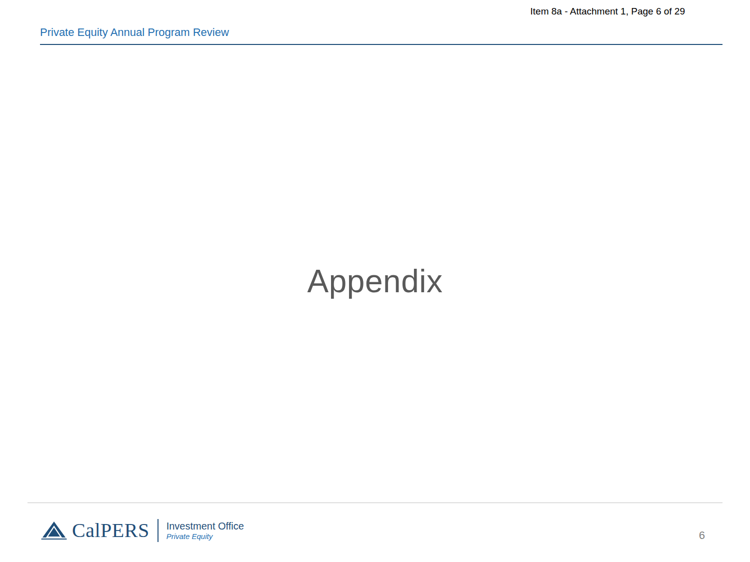Item 8a - Attachment 1, Page 6 of 29
Private Equity Annual Program Review
Appendix
CalPERS
Investment Office
Private Equity
6